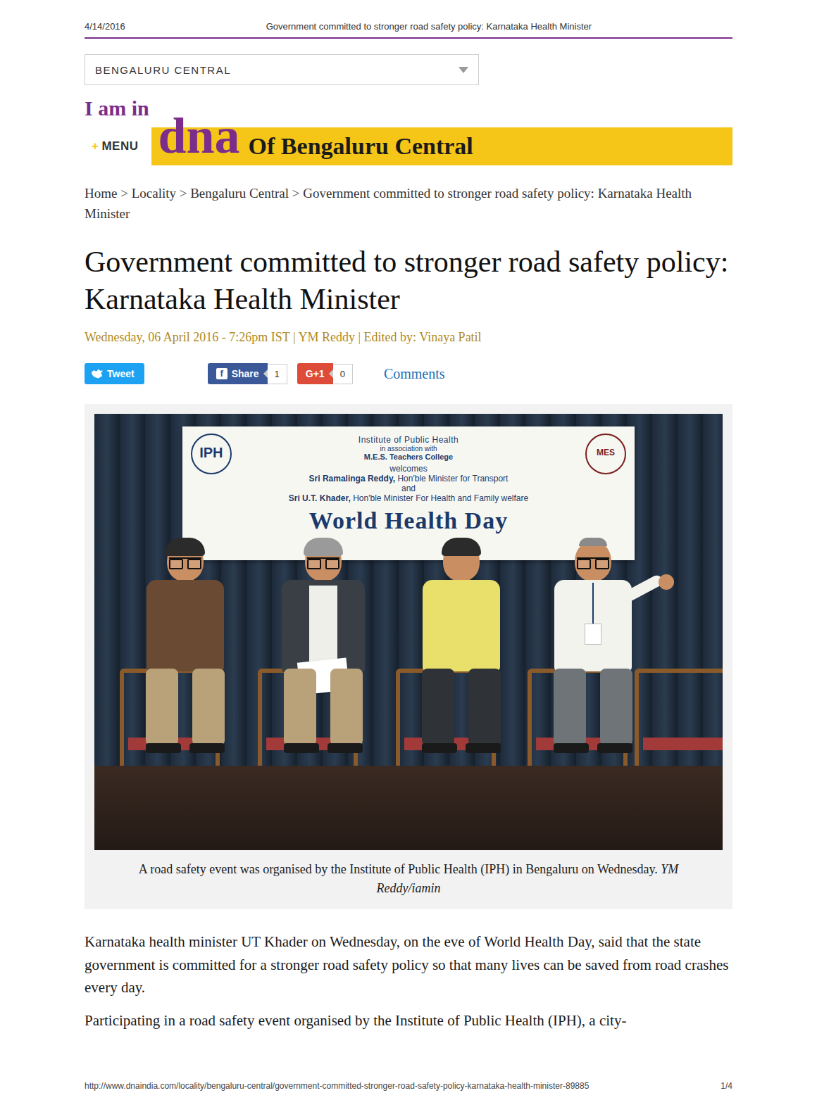4/14/2016 Government committed to stronger road safety policy: Karnataka Health Minister
BENGALURU CENTRAL
I am in
+MENU
dna
Of Bengaluru Central
Home > Locality > Bengaluru Central > Government committed to stronger road safety policy: Karnataka Health Minister
Government committed to stronger road safety policy: Karnataka Health Minister
Wednesday, 06 April 2016 - 7:26pm IST | YM Reddy | Edited by: Vinaya Patil
Tweet f Share 1 G+1 0 Comments
IPH
MES
Institute of Public Health
in association with
M.E.S. Teachers College
welcomes
Sri Ramalinga Reddy, Hon'ble Minister for Transport
and
Sri U.T. Khader, Hon'ble Minister For Health and Family welfare
World Health Day
A road safety event was organised by the Institute of Public Health (IPH) in Bengaluru on Wednesday. YM Reddy/iamin
Karnataka health minister UT Khader on Wednesday, on the eve of World Health Day, said that the state government is committed for a stronger road safety policy so that many lives can be saved from road crashes every day.
Participating in a road safety event organised by the Institute of Public Health (IPH), a city-
http://www.dnaindia.com/locality/bengaluru-central/government-committed-stronger-road-safety-policy-karnataka-health-minister-89885 1/4